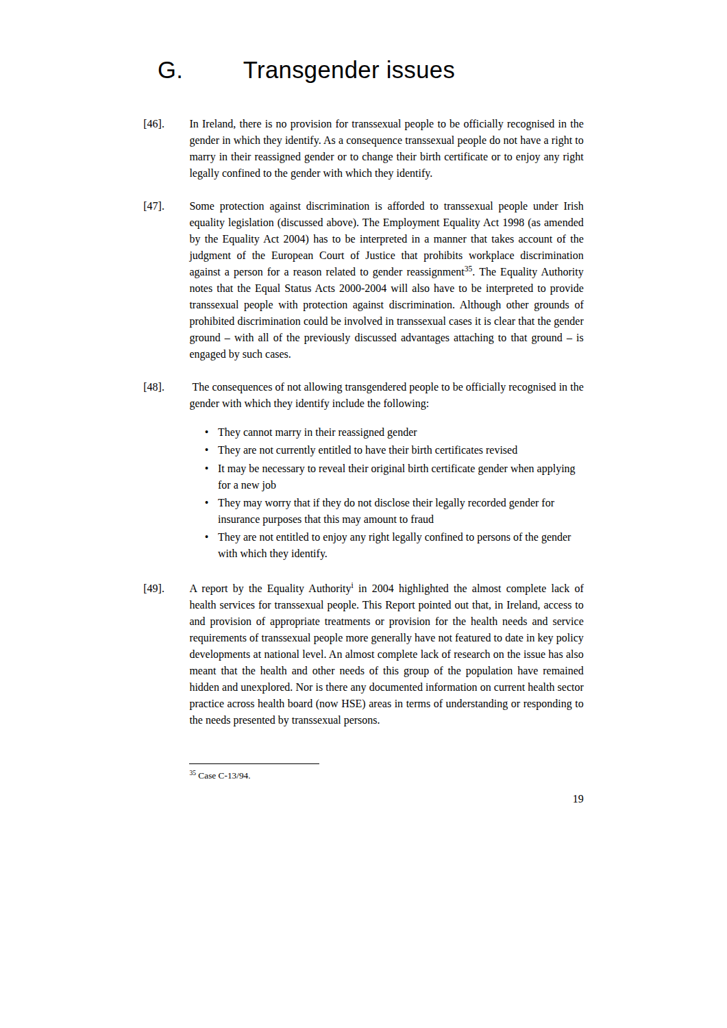G. Transgender issues
[46].
In Ireland, there is no provision for transsexual people to be officially recognised in the gender in which they identify. As a consequence transsexual people do not have a right to marry in their reassigned gender or to change their birth certificate or to enjoy any right legally confined to the gender with which they identify.
[47].
Some protection against discrimination is afforded to transsexual people under Irish equality legislation (discussed above). The Employment Equality Act 1998 (as amended by the Equality Act 2004) has to be interpreted in a manner that takes account of the judgment of the European Court of Justice that prohibits workplace discrimination against a person for a reason related to gender reassignment35. The Equality Authority notes that the Equal Status Acts 2000-2004 will also have to be interpreted to provide transsexual people with protection against discrimination. Although other grounds of prohibited discrimination could be involved in transsexual cases it is clear that the gender ground – with all of the previously discussed advantages attaching to that ground – is engaged by such cases.
[48].
The consequences of not allowing transgendered people to be officially recognised in the gender with which they identify include the following:
They cannot marry in their reassigned gender
They are not currently entitled to have their birth certificates revised
It may be necessary to reveal their original birth certificate gender when applying for a new job
They may worry that if they do not disclose their legally recorded gender for insurance purposes that this may amount to fraud
They are not entitled to enjoy any right legally confined to persons of the gender with which they identify.
[49].
A report by the Equality Authorityi in 2004 highlighted the almost complete lack of health services for transsexual people. This Report pointed out that, in Ireland, access to and provision of appropriate treatments or provision for the health needs and service requirements of transsexual people more generally have not featured to date in key policy developments at national level. An almost complete lack of research on the issue has also meant that the health and other needs of this group of the population have remained hidden and unexplored. Nor is there any documented information on current health sector practice across health board (now HSE) areas in terms of understanding or responding to the needs presented by transsexual persons.
35 Case C-13/94.
19